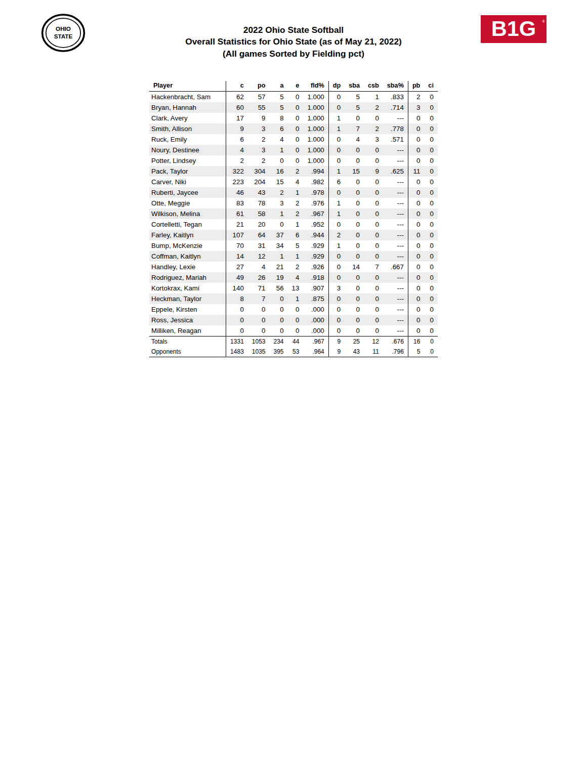OHIO STATE
B1G ®
2022 Ohio State Softball
Overall Statistics for Ohio State (as of May 21, 2022)
(All games Sorted by Fielding pct)
| Player | c | po | a | e | fld% | dp | sba | csb | sba% | pb | ci |
| --- | --- | --- | --- | --- | --- | --- | --- | --- | --- | --- | --- |
| Hackenbracht, Sam | 62 | 57 | 5 | 0 | 1.000 | 0 | 5 | 1 | .833 | 2 | 0 |
| Bryan, Hannah | 60 | 55 | 5 | 0 | 1.000 | 0 | 5 | 2 | .714 | 3 | 0 |
| Clark, Avery | 17 | 9 | 8 | 0 | 1.000 | 1 | 0 | 0 | --- | 0 | 0 |
| Smith, Allison | 9 | 3 | 6 | 0 | 1.000 | 1 | 7 | 2 | .778 | 0 | 0 |
| Ruck, Emily | 6 | 2 | 4 | 0 | 1.000 | 0 | 4 | 3 | .571 | 0 | 0 |
| Noury, Destinee | 4 | 3 | 1 | 0 | 1.000 | 0 | 0 | 0 | --- | 0 | 0 |
| Potter, Lindsey | 2 | 2 | 0 | 0 | 1.000 | 0 | 0 | 0 | --- | 0 | 0 |
| Pack, Taylor | 322 | 304 | 16 | 2 | .994 | 1 | 15 | 9 | .625 | 11 | 0 |
| Carver, Niki | 223 | 204 | 15 | 4 | .982 | 6 | 0 | 0 | --- | 0 | 0 |
| Ruberti, Jaycee | 46 | 43 | 2 | 1 | .978 | 0 | 0 | 0 | --- | 0 | 0 |
| Otte, Meggie | 83 | 78 | 3 | 2 | .976 | 1 | 0 | 0 | --- | 0 | 0 |
| Wilkison, Melina | 61 | 58 | 1 | 2 | .967 | 1 | 0 | 0 | --- | 0 | 0 |
| Cortelletti, Tegan | 21 | 20 | 0 | 1 | .952 | 0 | 0 | 0 | --- | 0 | 0 |
| Farley, Kaitlyn | 107 | 64 | 37 | 6 | .944 | 2 | 0 | 0 | --- | 0 | 0 |
| Bump, McKenzie | 70 | 31 | 34 | 5 | .929 | 1 | 0 | 0 | --- | 0 | 0 |
| Coffman, Kaitlyn | 14 | 12 | 1 | 1 | .929 | 0 | 0 | 0 | --- | 0 | 0 |
| Handley, Lexie | 27 | 4 | 21 | 2 | .926 | 0 | 14 | 7 | .667 | 0 | 0 |
| Rodriguez, Mariah | 49 | 26 | 19 | 4 | .918 | 0 | 0 | 0 | --- | 0 | 0 |
| Kortokrax, Kami | 140 | 71 | 56 | 13 | .907 | 3 | 0 | 0 | --- | 0 | 0 |
| Heckman, Taylor | 8 | 7 | 0 | 1 | .875 | 0 | 0 | 0 | --- | 0 | 0 |
| Eppele, Kirsten | 0 | 0 | 0 | 0 | .000 | 0 | 0 | 0 | --- | 0 | 0 |
| Ross, Jessica | 0 | 0 | 0 | 0 | .000 | 0 | 0 | 0 | --- | 0 | 0 |
| Milliken, Reagan | 0 | 0 | 0 | 0 | .000 | 0 | 0 | 0 | --- | 0 | 0 |
| Totals | 1331 | 1053 | 234 | 44 | .967 | 9 | 25 | 12 | .676 | 16 | 0 |
| Opponents | 1483 | 1035 | 395 | 53 | .964 | 9 | 43 | 11 | .796 | 5 | 0 |